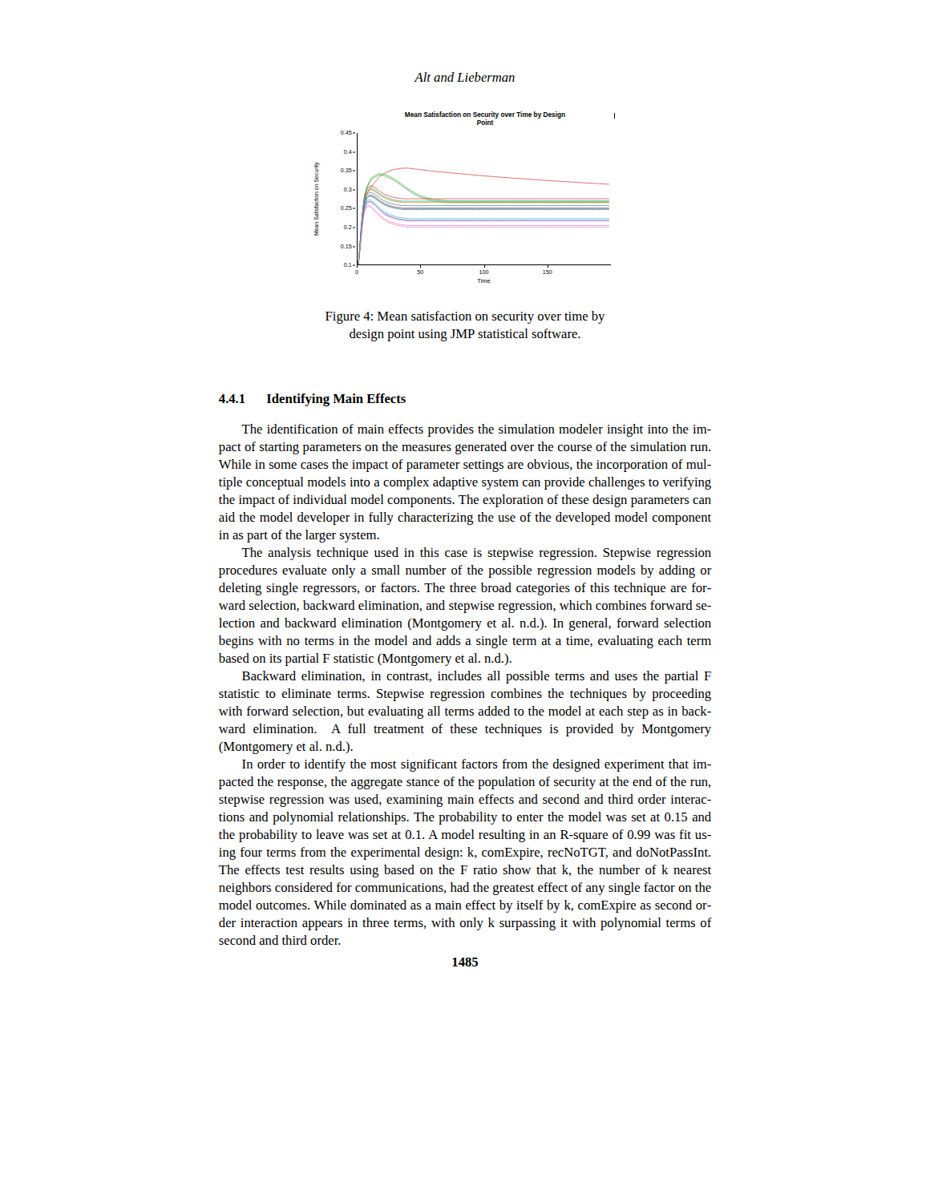Alt and Lieberman
Mean Satisfaction on Security over Time by Design
Point
Mean Satisfaction on Security
0.45 0.4 0.35 0.3 0.25 0.2 0.15 0.1
0 50 100 150
Time
Figure 4: Mean satisfaction on security over time by design point using JMP statistical software.
4.4.1 Identifying Main Effects
The identification of main effects provides the simulation modeler insight into the impact of starting parameters on the measures generated over the course of the simulation run. While in some cases the impact of parameter settings are obvious, the incorporation of multiple conceptual models into a complex adaptive system can provide challenges to verifying the impact of individual model components. The exploration of these design parameters can aid the model developer in fully characterizing the use of the developed model component in as part of the larger system.
The analysis technique used in this case is stepwise regression. Stepwise regression procedures evaluate only a small number of the possible regression models by adding or deleting single regressors, or factors. The three broad categories of this technique are forward selection, backward elimination, and stepwise regression, which combines forward selection and backward elimination (Montgomery et al. n.d.). In general, forward selection begins with no terms in the model and adds a single term at a time, evaluating each term based on its partial F statistic (Montgomery et al. n.d.).
Backward elimination, in contrast, includes all possible terms and uses the partial F statistic to eliminate terms. Stepwise regression combines the techniques by proceeding with forward selection, but evaluating all terms added to the model at each step as in backward elimination. A full treatment of these techniques is provided by Montgomery (Montgomery et al. n.d.).
In order to identify the most significant factors from the designed experiment that impacted the response, the aggregate stance of the population of security at the end of the run, stepwise regression was used, examining main effects and second and third order interactions and polynomial relationships. The probability to enter the model was set at 0.15 and the probability to leave was set at 0.1. A model resulting in an R-square of 0.99 was fit using four terms from the experimental design: k, comExpire, recNoTGT, and doNotPassInt. The effects test results using based on the F ratio show that k, the number of k nearest neighbors considered for communications, had the greatest effect of any single factor on the model outcomes. While dominated as a main effect by itself by k, comExpire as second order interaction appears in three terms, with only k surpassing it with polynomial terms of second and third order.
1485